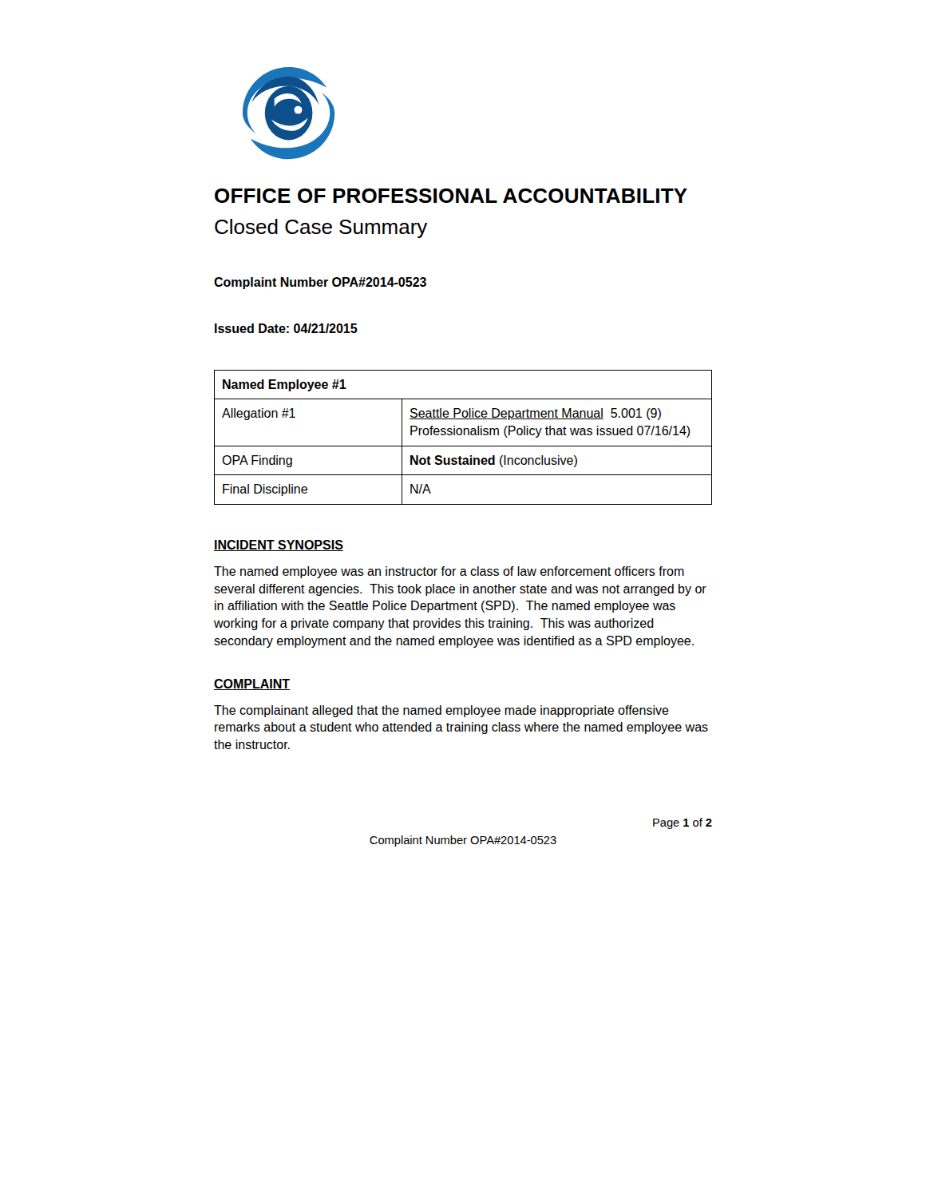OFFICE OF PROFESSIONAL ACCOUNTABILITY
Closed Case Summary
Complaint Number OPA#2014-0523
Issued Date: 04/21/2015
| Named Employee #1 |
| --- |
| Allegation #1 | Seattle Police Department Manual 5.001 (9) Professionalism (Policy that was issued 07/16/14) |
| OPA Finding | Not Sustained (Inconclusive) |
| Final Discipline | N/A |
INCIDENT SYNOPSIS
The named employee was an instructor for a class of law enforcement officers from several different agencies. This took place in another state and was not arranged by or in affiliation with the Seattle Police Department (SPD). The named employee was working for a private company that provides this training. This was authorized secondary employment and the named employee was identified as a SPD employee.
COMPLAINT
The complainant alleged that the named employee made inappropriate offensive remarks about a student who attended a training class where the named employee was the instructor.
Page 1 of 2
Complaint Number OPA#2014-0523